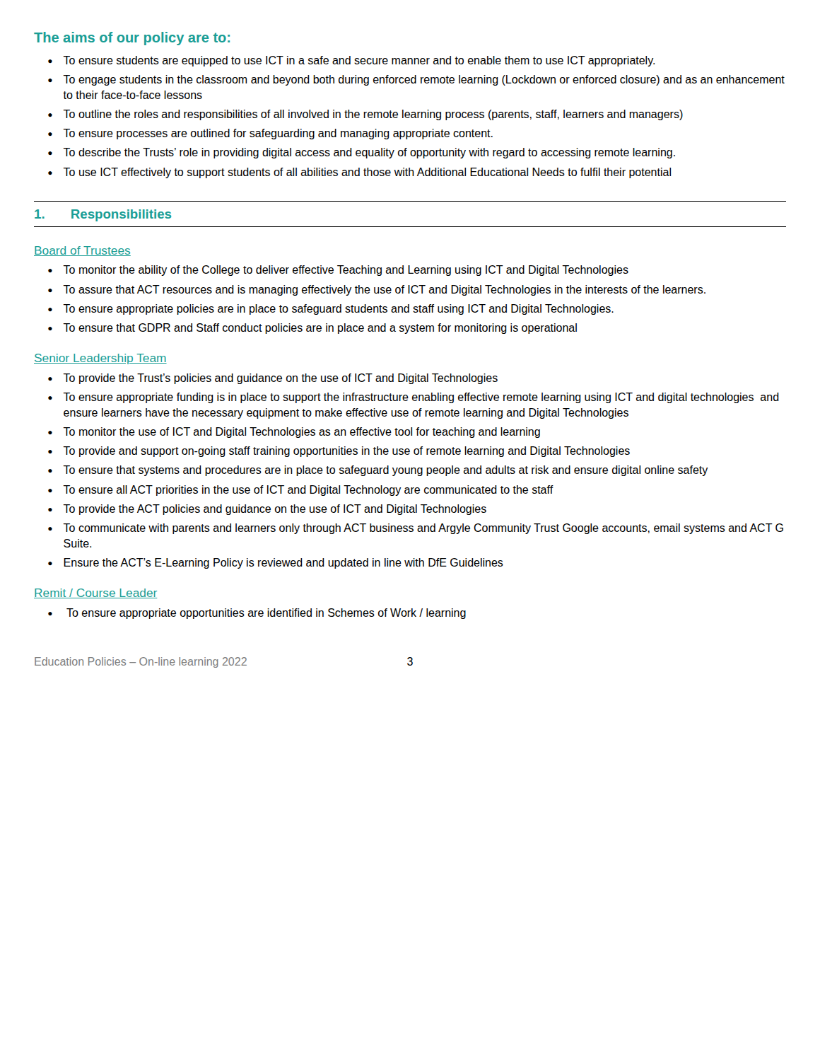The aims of our policy are to:
To ensure students are equipped to use ICT in a safe and secure manner and to enable them to use ICT appropriately.
To engage students in the classroom and beyond both during enforced remote learning (Lockdown or enforced closure) and as an enhancement to their face-to-face lessons
To outline the roles and responsibilities of all involved in the remote learning process (parents, staff, learners and managers)
To ensure processes are outlined for safeguarding and managing appropriate content.
To describe the Trusts’ role in providing digital access and equality of opportunity with regard to accessing remote learning.
To use ICT effectively to support students of all abilities and those with Additional Educational Needs to fulfil their potential
1. Responsibilities
Board of Trustees
To monitor the ability of the College to deliver effective Teaching and Learning using ICT and Digital Technologies
To assure that ACT resources and is managing effectively the use of ICT and Digital Technologies in the interests of the learners.
To ensure appropriate policies are in place to safeguard students and staff using ICT and Digital Technologies.
To ensure that GDPR and Staff conduct policies are in place and a system for monitoring is operational
Senior Leadership Team
To provide the Trust’s policies and guidance on the use of ICT and Digital Technologies
To ensure appropriate funding is in place to support the infrastructure enabling effective remote learning using ICT and digital technologies and ensure learners have the necessary equipment to make effective use of remote learning and Digital Technologies
To monitor the use of ICT and Digital Technologies as an effective tool for teaching and learning
To provide and support on-going staff training opportunities in the use of remote learning and Digital Technologies
To ensure that systems and procedures are in place to safeguard young people and adults at risk and ensure digital online safety
To ensure all ACT priorities in the use of ICT and Digital Technology are communicated to the staff
To provide the ACT policies and guidance on the use of ICT and Digital Technologies
To communicate with parents and learners only through ACT business and Argyle Community Trust Google accounts, email systems and ACT G Suite.
Ensure the ACT’s E-Learning Policy is reviewed and updated in line with DfE Guidelines
Remit / Course Leader
To ensure appropriate opportunities are identified in Schemes of Work / learning
Education Policies – On-line learning 2022 3